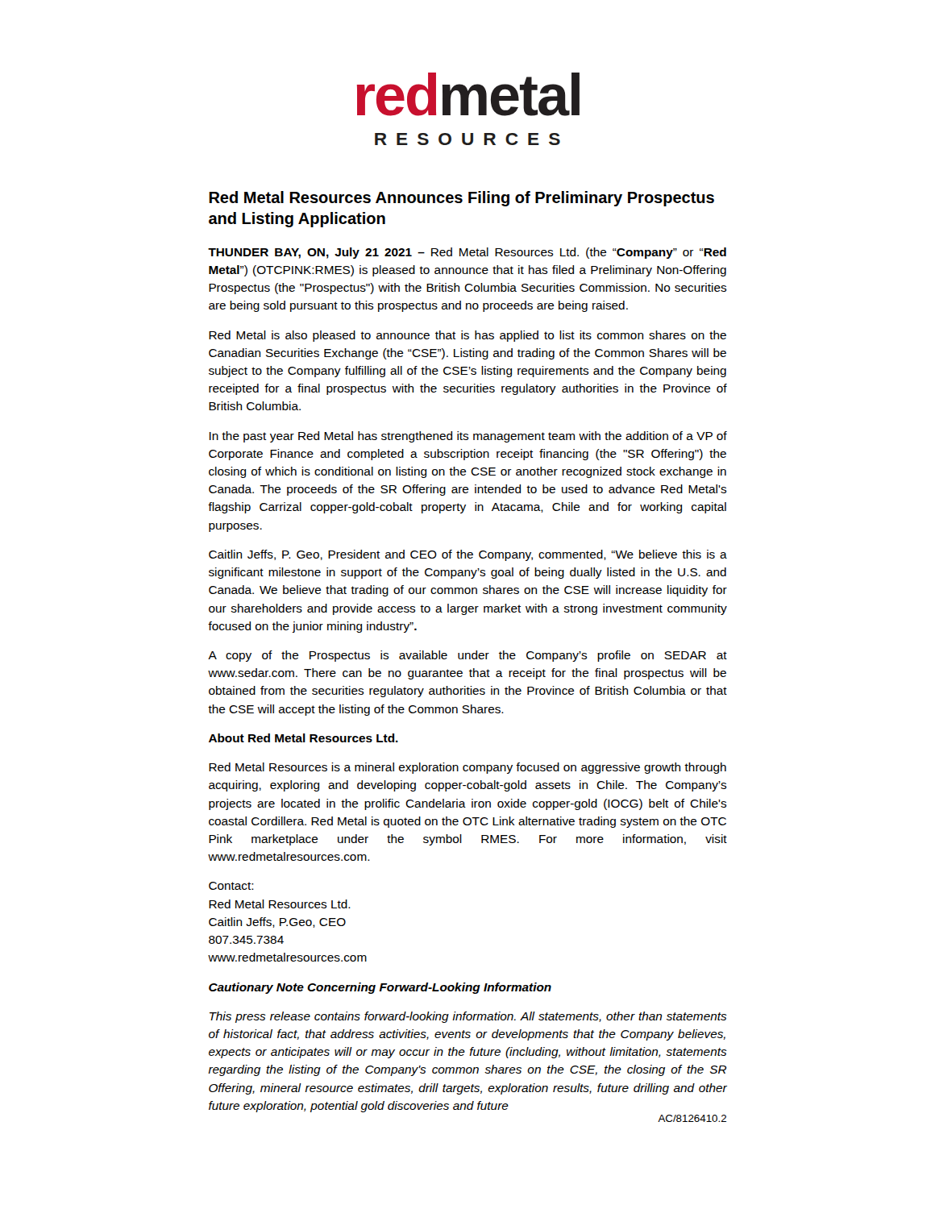red metal
RESOURCES
Red Metal Resources Announces Filing of Preliminary Prospectus and Listing Application
THUNDER BAY, ON, July 21 2021 – Red Metal Resources Ltd. (the “Company” or “Red Metal”) (OTCPINK:RMES) is pleased to announce that it has filed a Preliminary Non-Offering Prospectus (the "Prospectus") with the British Columbia Securities Commission. No securities are being sold pursuant to this prospectus and no proceeds are being raised.
Red Metal is also pleased to announce that is has applied to list its common shares on the Canadian Securities Exchange (the “CSE”). Listing and trading of the Common Shares will be subject to the Company fulfilling all of the CSE’s listing requirements and the Company being receipted for a final prospectus with the securities regulatory authorities in the Province of British Columbia.
In the past year Red Metal has strengthened its management team with the addition of a VP of Corporate Finance and completed a subscription receipt financing (the "SR Offering") the closing of which is conditional on listing on the CSE or another recognized stock exchange in Canada. The proceeds of the SR Offering are intended to be used to advance Red Metal's flagship Carrizal copper-gold-cobalt property in Atacama, Chile and for working capital purposes.
Caitlin Jeffs, P. Geo, President and CEO of the Company, commented, “We believe this is a significant milestone in support of the Company’s goal of being dually listed in the U.S. and Canada. We believe that trading of our common shares on the CSE will increase liquidity for our shareholders and provide access to a larger market with a strong investment community focused on the junior mining industry”.
A copy of the Prospectus is available under the Company’s profile on SEDAR at www.sedar.com. There can be no guarantee that a receipt for the final prospectus will be obtained from the securities regulatory authorities in the Province of British Columbia or that the CSE will accept the listing of the Common Shares.
About Red Metal Resources Ltd.
Red Metal Resources is a mineral exploration company focused on aggressive growth through acquiring, exploring and developing copper-cobalt-gold assets in Chile. The Company’s projects are located in the prolific Candelaria iron oxide copper-gold (IOCG) belt of Chile's coastal Cordillera. Red Metal is quoted on the OTC Link alternative trading system on the OTC Pink marketplace under the symbol RMES. For more information, visit www.redmetalresources.com.
Contact:
Red Metal Resources Ltd.
Caitlin Jeffs, P.Geo, CEO
807.345.7384
www.redmetalresources.com
Cautionary Note Concerning Forward-Looking Information
This press release contains forward-looking information. All statements, other than statements of historical fact, that address activities, events or developments that the Company believes, expects or anticipates will or may occur in the future (including, without limitation, statements regarding the listing of the Company's common shares on the CSE, the closing of the SR Offering, mineral resource estimates, drill targets, exploration results, future drilling and other future exploration, potential gold discoveries and future
AC/8126410.2